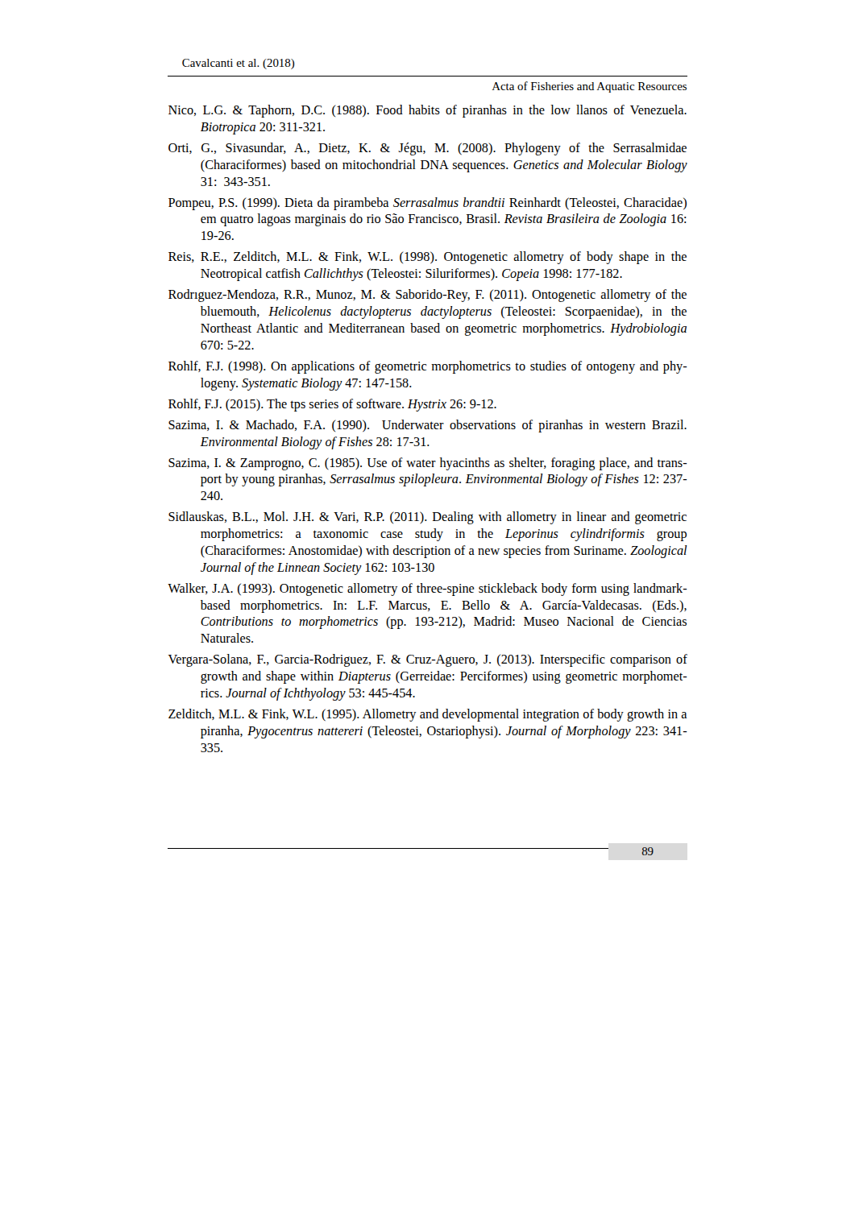Cavalcanti et al. (2018)
Acta of Fisheries and Aquatic Resources
Nico, L.G. & Taphorn, D.C. (1988). Food habits of piranhas in the low llanos of Venezuela. Biotropica 20: 311-321.
Orti, G., Sivasundar, A., Dietz, K. & Jégu, M. (2008). Phylogeny of the Serrasalmidae (Characiformes) based on mitochondrial DNA sequences. Genetics and Molecular Biology 31: 343-351.
Pompeu, P.S. (1999). Dieta da pirambeba Serrasalmus brandtii Reinhardt (Teleostei, Characidae) em quatro lagoas marginais do rio São Francisco, Brasil. Revista Brasileira de Zoologia 16: 19-26.
Reis, R.E., Zelditch, M.L. & Fink, W.L. (1998). Ontogenetic allometry of body shape in the Neotropical catfish Callichthys (Teleostei: Siluriformes). Copeia 1998: 177-182.
Rodrıguez-Mendoza, R.R., Munoz, M. & Saborido-Rey, F. (2011). Ontogenetic allometry of the bluemouth, Helicolenus dactylopterus dactylopterus (Teleostei: Scorpaenidae), in the Northeast Atlantic and Mediterranean based on geometric morphometrics. Hydrobiologia 670: 5-22.
Rohlf, F.J. (1998). On applications of geometric morphometrics to studies of ontogeny and phylogeny. Systematic Biology 47: 147-158.
Rohlf, F.J. (2015). The tps series of software. Hystrix 26: 9-12.
Sazima, I. & Machado, F.A. (1990). Underwater observations of piranhas in western Brazil. Environmental Biology of Fishes 28: 17-31.
Sazima, I. & Zamprogno, C. (1985). Use of water hyacinths as shelter, foraging place, and transport by young piranhas, Serrasalmus spilopleura. Environmental Biology of Fishes 12: 237-240.
Sidlauskas, B.L., Mol. J.H. & Vari, R.P. (2011). Dealing with allometry in linear and geometric morphometrics: a taxonomic case study in the Leporinus cylindriformis group (Characiformes: Anostomidae) with description of a new species from Suriname. Zoological Journal of the Linnean Society 162: 103-130
Walker, J.A. (1993). Ontogenetic allometry of three-spine stickleback body form using landmark-based morphometrics. In: L.F. Marcus, E. Bello & A. García-Valdecasas. (Eds.), Contributions to morphometrics (pp. 193-212), Madrid: Museo Nacional de Ciencias Naturales.
Vergara-Solana, F., Garcia-Rodriguez, F. & Cruz-Aguero, J. (2013). Interspecific comparison of growth and shape within Diapterus (Gerreidae: Perciformes) using geometric morphometrics. Journal of Ichthyology 53: 445-454.
Zelditch, M.L. & Fink, W.L. (1995). Allometry and developmental integration of body growth in a piranha, Pygocentrus nattereri (Teleostei, Ostariophysi). Journal of Morphology 223: 341-335.
89